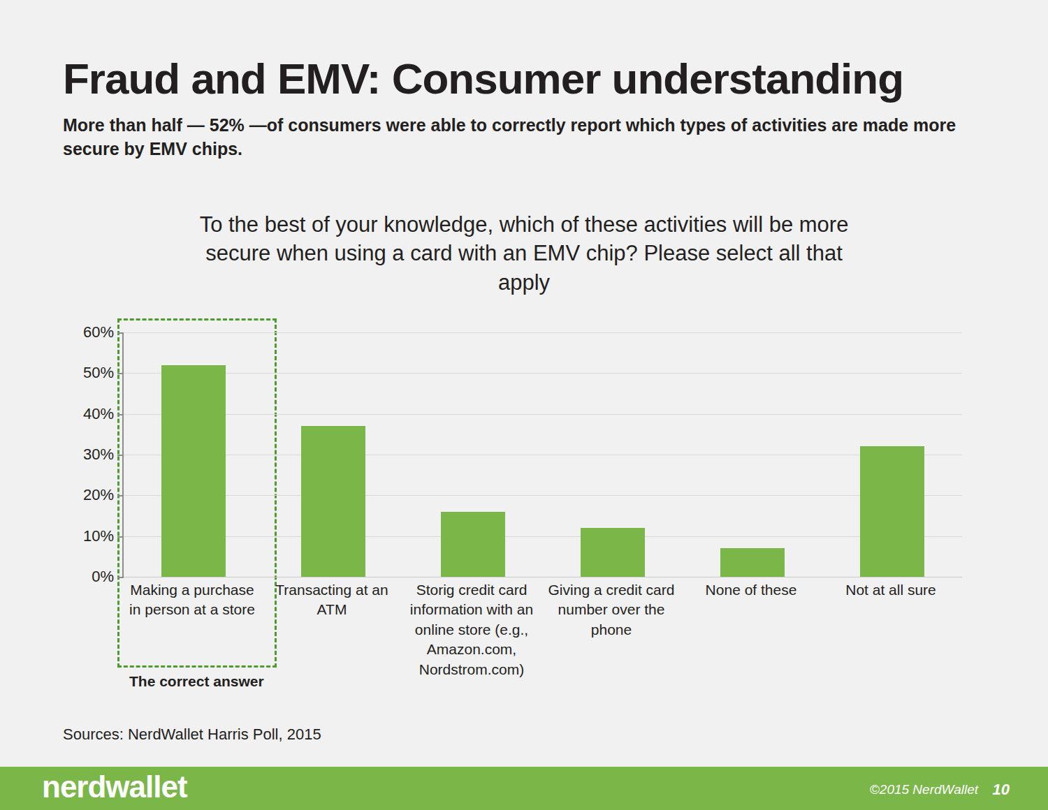Fraud and EMV: Consumer understanding
More than half — 52% —of consumers were able to correctly report which types of activities are made more secure by EMV chips.
To the best of your knowledge, which of these activities will be more secure when using a card with an EMV chip? Please select all that apply
The correct answer
60%
50%
40%
30%
20%
10%
0%
Making a purchase in person at a store
Transacting at an ATM
Storig credit card information with an online store (e.g., Amazon.com, Nordstrom.com)
Giving a credit card number over the phone
None of these
Not at all sure
Sources: NerdWallet Harris Poll, 2015
nerdwallet
©2015 NerdWallet
10